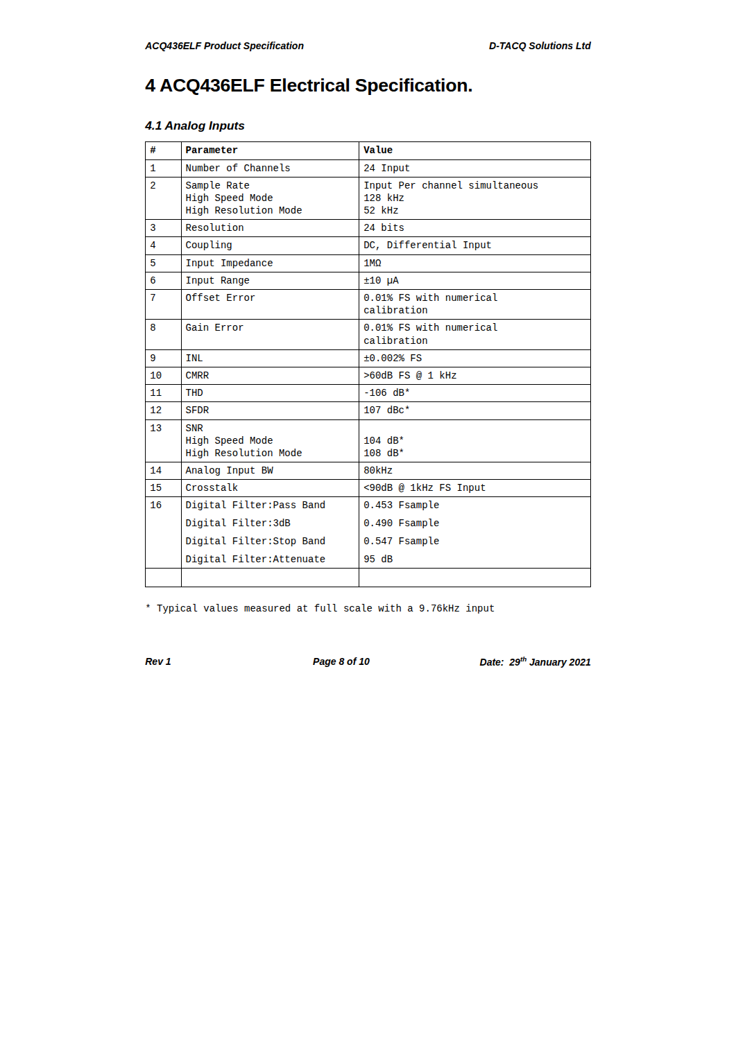ACQ436ELF Product Specification D-TACQ Solutions Ltd
4 ACQ436ELF Electrical Specification.
4.1 Analog Inputs
| # | Parameter | Value |
| --- | --- | --- |
| 1 | Number of Channels | 24 Input |
| 2 | Sample Rate High Speed Mode High Resolution Mode | Input Per channel simultaneous 128 kHz 52 kHz |
| 3 | Resolution | 24 bits |
| 4 | Coupling | DC, Differential Input |
| 5 | Input Impedance | 1MΩ |
| 6 | Input Range | ±10 µA |
| 7 | Offset Error | 0.01% FS with numerical calibration |
| 8 | Gain Error | 0.01% FS with numerical calibration |
| 9 | INL | ±0.002% FS |
| 10 | CMRR | >60dB FS @ 1 kHz |
| 11 | THD | -106 dB* |
| 12 | SFDR | 107 dBc* |
| 13 | SNR High Speed Mode High Resolution Mode | 104 dB* 108 dB* |
| 14 | Analog Input BW | 80kHz |
| 15 | Crosstalk | <90dB @ 1kHz FS Input |
| 16 | Digital Filter:Pass Band Digital Filter:3dB Digital Filter:Stop Band Digital Filter:Attenuate | 0.453 Fsample 0.490 Fsample 0.547 Fsample 95 dB |
* Typical values measured at full scale with a 9.76kHz input
Rev 1 Page 8 of 10 Date: 29th January 2021